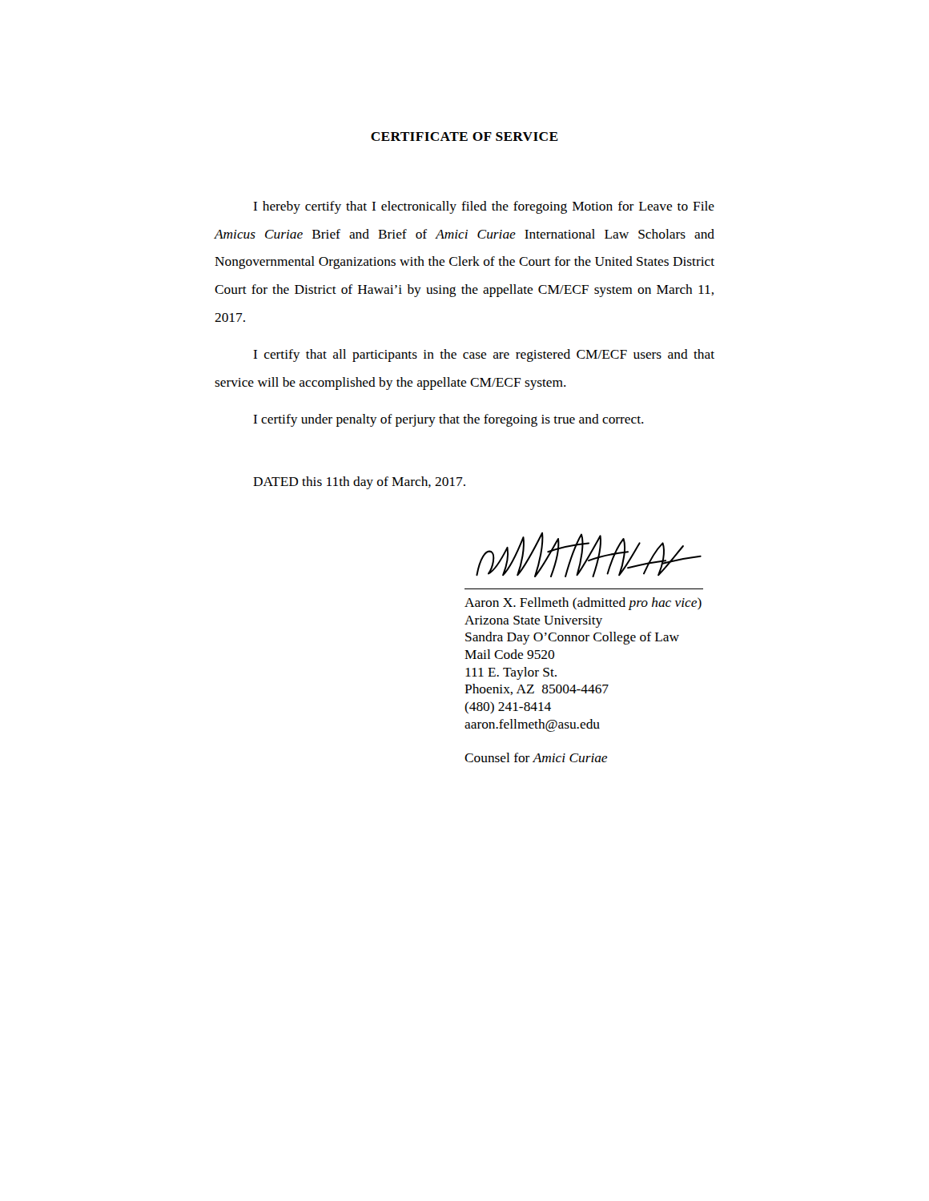CERTIFICATE OF SERVICE
I hereby certify that I electronically filed the foregoing Motion for Leave to File Amicus Curiae Brief and Brief of Amici Curiae International Law Scholars and Nongovernmental Organizations with the Clerk of the Court for the United States District Court for the District of Hawai’i by using the appellate CM/ECF system on March 11, 2017.
I certify that all participants in the case are registered CM/ECF users and that service will be accomplished by the appellate CM/ECF system.
I certify under penalty of perjury that the foregoing is true and correct.
DATED this 11th day of March, 2017.
Aaron X. Fellmeth (admitted pro hac vice) Arizona State University Sandra Day O’Connor College of Law Mail Code 9520 111 E. Taylor St. Phoenix, AZ 85004-4467 (480) 241-8414 aaron.fellmeth@asu.edu Counsel for Amici Curiae